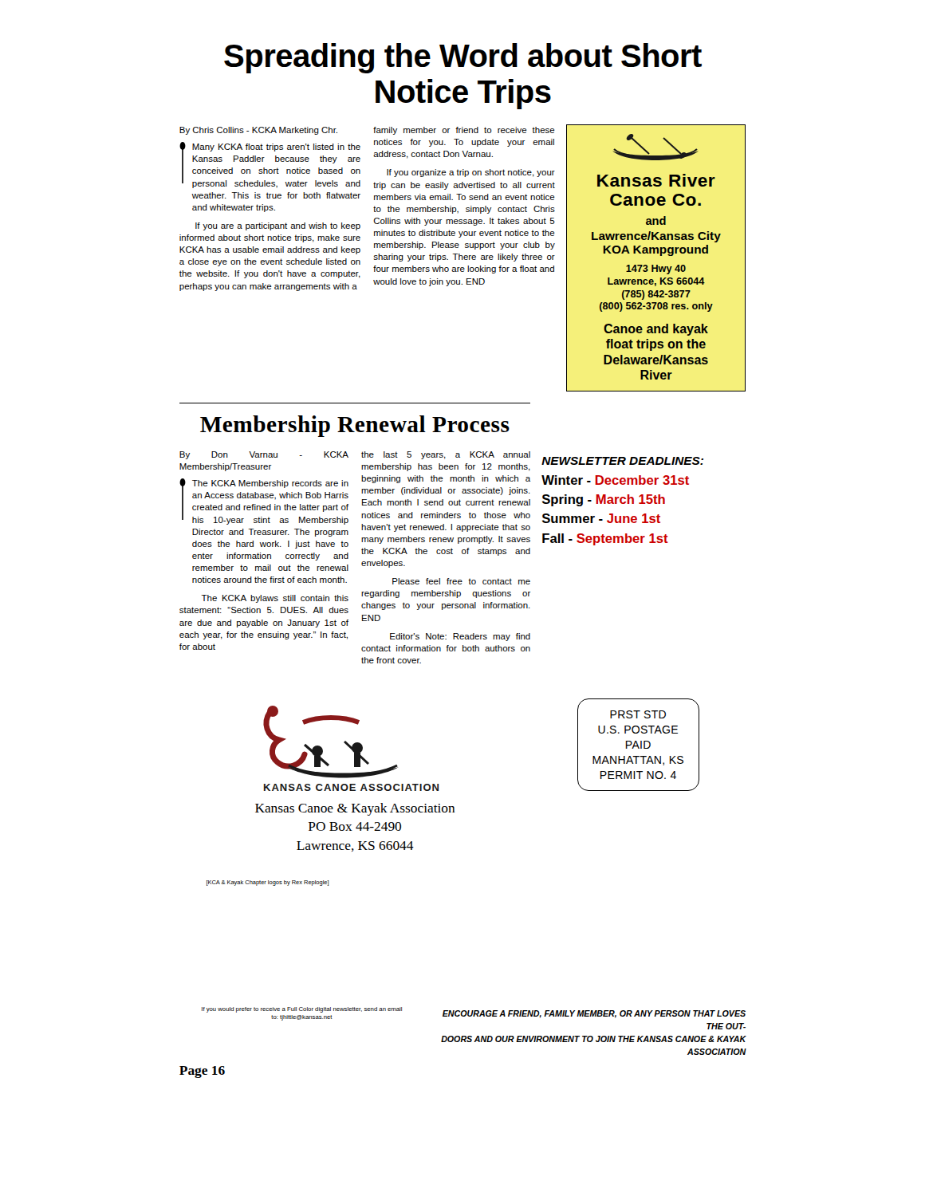Spreading the Word about Short Notice Trips
By Chris Collins - KCKA Marketing Chr.
Many KCKA float trips aren't listed in the Kansas Paddler because they are conceived on short notice based on personal schedules, water levels and weather. This is true for both flatwater and whitewater trips.
If you are a participant and wish to keep informed about short notice trips, make sure KCKA has a usable email address and keep a close eye on the event schedule listed on the website. If you don't have a computer, perhaps you can make arrangements with a
family member or friend to receive these notices for you. To update your email address, contact Don Varnau.
If you organize a trip on short notice, your trip can be easily advertised to all current members via email. To send an event notice to the membership, simply contact Chris Collins with your message. It takes about 5 minutes to distribute your event notice to the membership. Please support your club by sharing your trips. There are likely three or four members who are looking for a float and would love to join you. END
Kansas River
Canoe Co.
and
Lawrence/Kansas City
KOA Kampground
1473 Hwy 40
Lawrence, KS 66044
(785) 842-3877
(800) 562-3708 res. only
Canoe and kayak
float trips on the
Delaware/Kansas
River
Membership Renewal Process
By Don Varnau - KCKA Membership/Treasurer
The KCKA Membership records are in an Access database, which Bob Harris created and refined in the latter part of his 10-year stint as Membership Director and Treasurer. The program does the hard work. I just have to enter information correctly and remember to mail out the renewal notices around the first of each month.
The KCKA bylaws still contain this statement: “Section 5. DUES. All dues are due and payable on January 1st of each year, for the ensuing year.” In fact, for about
the last 5 years, a KCKA annual membership has been for 12 months, beginning with the month in which a member (individual or associate) joins. Each month I send out current renewal notices and reminders to those who haven't yet renewed. I appreciate that so many members renew promptly. It saves the KCKA the cost of stamps and envelopes.
Please feel free to contact me regarding membership questions or changes to your personal information. END
Editor's Note: Readers may find contact information for both authors on the front cover.
NEWSLETTER DEADLINES:
Winter - December 31st
Spring - March 15th
Summer - June 1st
Fall - September 1st
KANSAS CANOE ASSOCIATION
Kansas Canoe & Kayak Association
PO Box 44-2490
Lawrence, KS 66044
PRST STD
U.S. POSTAGE
PAID
MANHATTAN, KS
PERMIT NO. 4
[KCA & Kayak Chapter logos by Rex Replogle]
If you would prefer to receive a Full Color digital newsletter, send an email
to: tjhittle@kansas.net
ENCOURAGE A FRIEND, FAMILY MEMBER, OR ANY PERSON THAT LOVES THE OUT-
DOORS AND OUR ENVIRONMENT TO JOIN THE KANSAS CANOE & KAYAK ASSOCIATION
Page 16